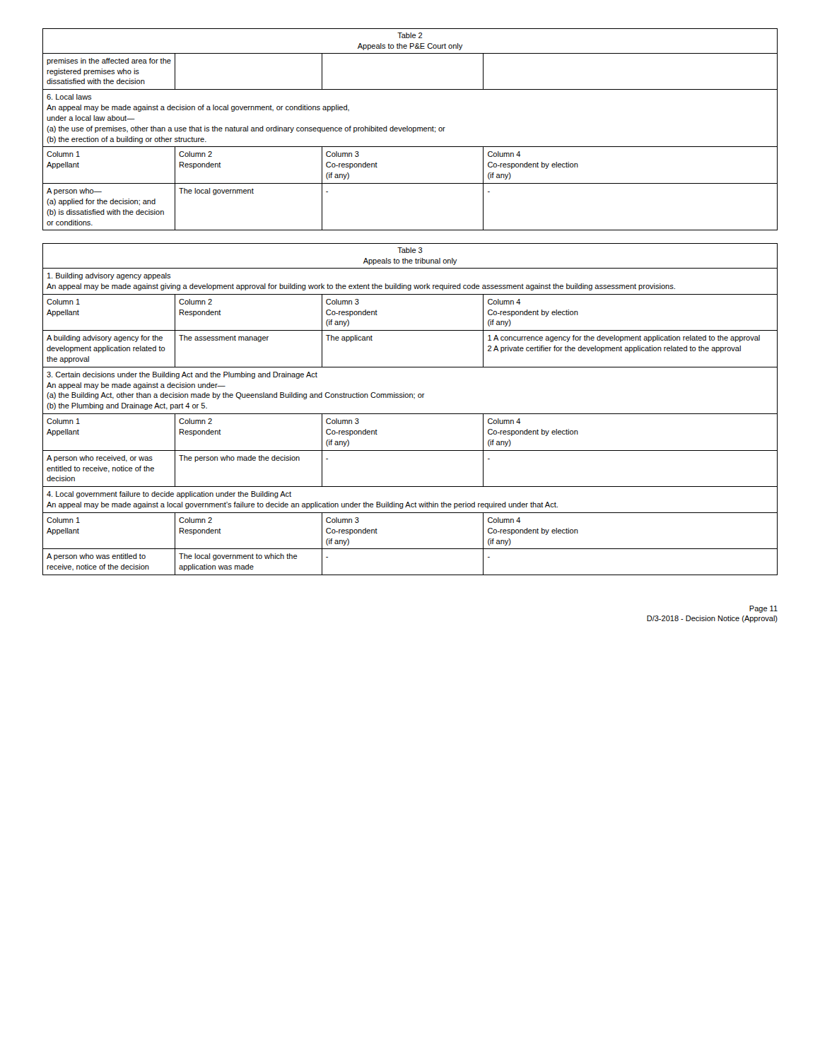| Table 2 Appeals to the P&E Court only |
| premises in the affected area for the registered premises who is dissatisfied with the decision | | | |
| 6. Local laws An appeal may be made against a decision of a local government, or conditions applied, under a local law about— (a) the use of premises, other than a use that is the natural and ordinary consequence of prohibited development; or (b) the erection of a building or other structure. |
| Column 1 Appellant | Column 2 Respondent | Column 3 Co-respondent (if any) | Column 4 Co-respondent by election (if any) |
| A person who— (a) applied for the decision; and (b) is dissatisfied with the decision or conditions. | The local government | - | - |
| Table 3 Appeals to the tribunal only |
| 1. Building advisory agency appeals An appeal may be made against giving a development approval for building work to the extent the building work required code assessment against the building assessment provisions. |
| Column 1 Appellant | Column 2 Respondent | Column 3 Co-respondent (if any) | Column 4 Co-respondent by election (if any) |
| A building advisory agency for the development application related to the approval | The assessment manager | The applicant | 1 A concurrence agency for the development application related to the approval 2 A private certifier for the development application related to the approval |
| 3. Certain decisions under the Building Act and the Plumbing and Drainage Act An appeal may be made against a decision under— (a) the Building Act, other than a decision made by the Queensland Building and Construction Commission; or (b) the Plumbing and Drainage Act, part 4 or 5. |
| Column 1 Appellant | Column 2 Respondent | Column 3 Co-respondent (if any) | Column 4 Co-respondent by election (if any) |
| A person who received, or was entitled to receive, notice of the decision | The person who made the decision | - | - |
| 4. Local government failure to decide application under the Building Act An appeal may be made against a local government’s failure to decide an application under the Building Act within the period required under that Act. |
| Column 1 Appellant | Column 2 Respondent | Column 3 Co-respondent (if any) | Column 4 Co-respondent by election (if any) |
| A person who was entitled to receive, notice of the decision | The local government to which the application was made | - | - |
Page 11
D/3-2018 - Decision Notice (Approval)